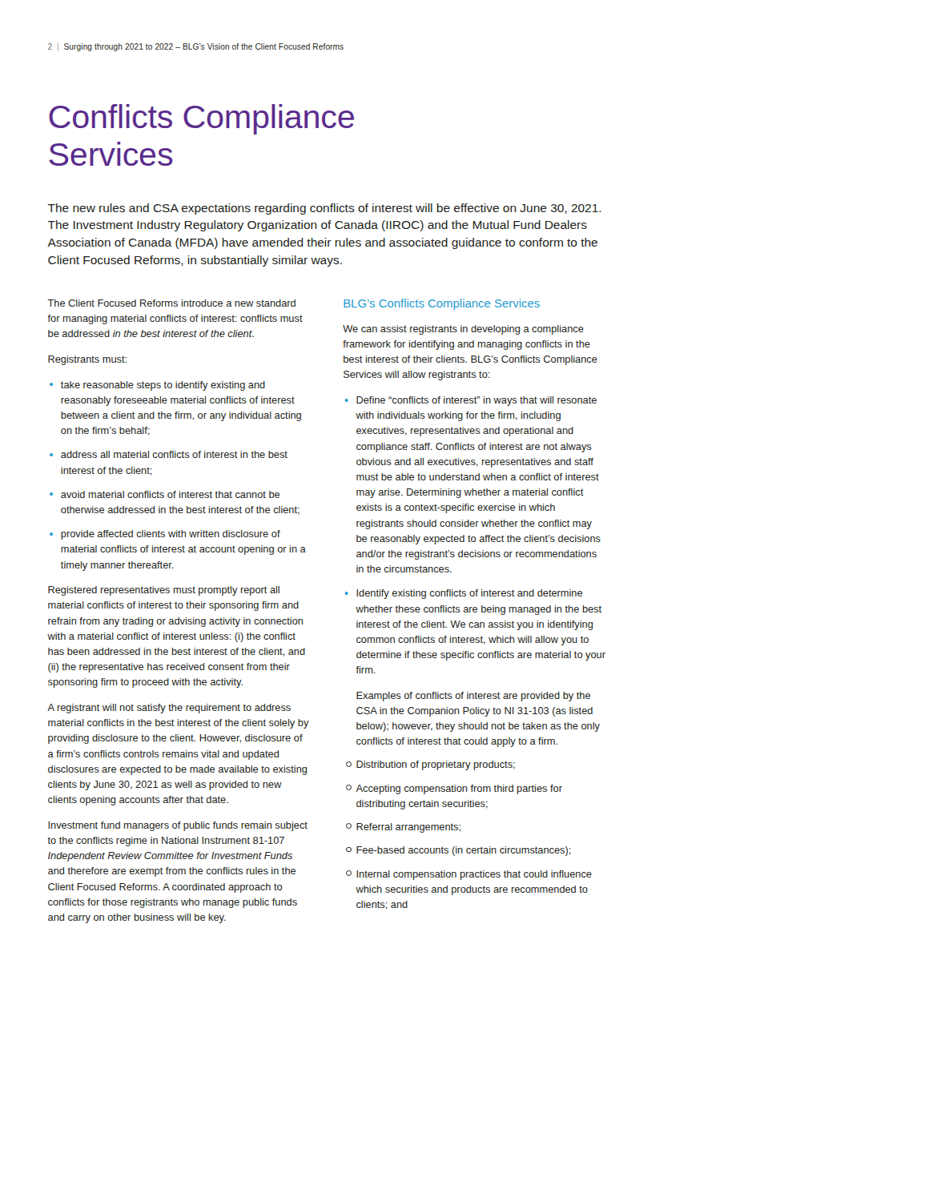2|Surging through 2021 to 2022 – BLG’s Vision of the Client Focused Reforms
Conflicts Compliance
Services
The new rules and CSA expectations regarding conflicts of interest will be effective on June 30, 2021. The Investment Industry Regulatory Organization of Canada (IIROC) and the Mutual Fund Dealers Association of Canada (MFDA) have amended their rules and associated guidance to conform to the Client Focused Reforms, in substantially similar ways.
The Client Focused Reforms introduce a new standard for managing material conflicts of interest: conflicts must be addressed in the best interest of the client.
Registrants must:
take reasonable steps to identify existing and reasonably foreseeable material conflicts of interest between a client and the firm, or any individual acting on the firm’s behalf;
address all material conflicts of interest in the best interest of the client;
avoid material conflicts of interest that cannot be otherwise addressed in the best interest of the client;
provide affected clients with written disclosure of material conflicts of interest at account opening or in a timely manner thereafter.
Registered representatives must promptly report all material conflicts of interest to their sponsoring firm and refrain from any trading or advising activity in connection with a material conflict of interest unless: (i) the conflict has been addressed in the best interest of the client, and (ii) the representative has received consent from their sponsoring firm to proceed with the activity.
A registrant will not satisfy the requirement to address material conflicts in the best interest of the client solely by providing disclosure to the client. However, disclosure of a firm’s conflicts controls remains vital and updated disclosures are expected to be made available to existing clients by June 30, 2021 as well as provided to new clients opening accounts after that date.
Investment fund managers of public funds remain subject to the conflicts regime in National Instrument 81-107 Independent Review Committee for Investment Funds and therefore are exempt from the conflicts rules in the Client Focused Reforms. A coordinated approach to conflicts for those registrants who manage public funds and carry on other business will be key.
BLG’s Conflicts Compliance Services
We can assist registrants in developing a compliance framework for identifying and managing conflicts in the best interest of their clients. BLG’s Conflicts Compliance Services will allow registrants to:
Define “conflicts of interest” in ways that will resonate with individuals working for the firm, including executives, representatives and operational and compliance staff. Conflicts of interest are not always obvious and all executives, representatives and staff must be able to understand when a conflict of interest may arise. Determining whether a material conflict exists is a context-specific exercise in which registrants should consider whether the conflict may be reasonably expected to affect the client’s decisions and/or the registrant’s decisions or recommendations in the circumstances.
Identify existing conflicts of interest and determine whether these conflicts are being managed in the best interest of the client. We can assist you in identifying common conflicts of interest, which will allow you to determine if these specific conflicts are material to your firm.
Examples of conflicts of interest are provided by the CSA in the Companion Policy to NI 31-103 (as listed below); however, they should not be taken as the only conflicts of interest that could apply to a firm.
Distribution of proprietary products;
Accepting compensation from third parties for distributing certain securities;
Referral arrangements;
Fee-based accounts (in certain circumstances);
Internal compensation practices that could influence which securities and products are recommended to clients; and